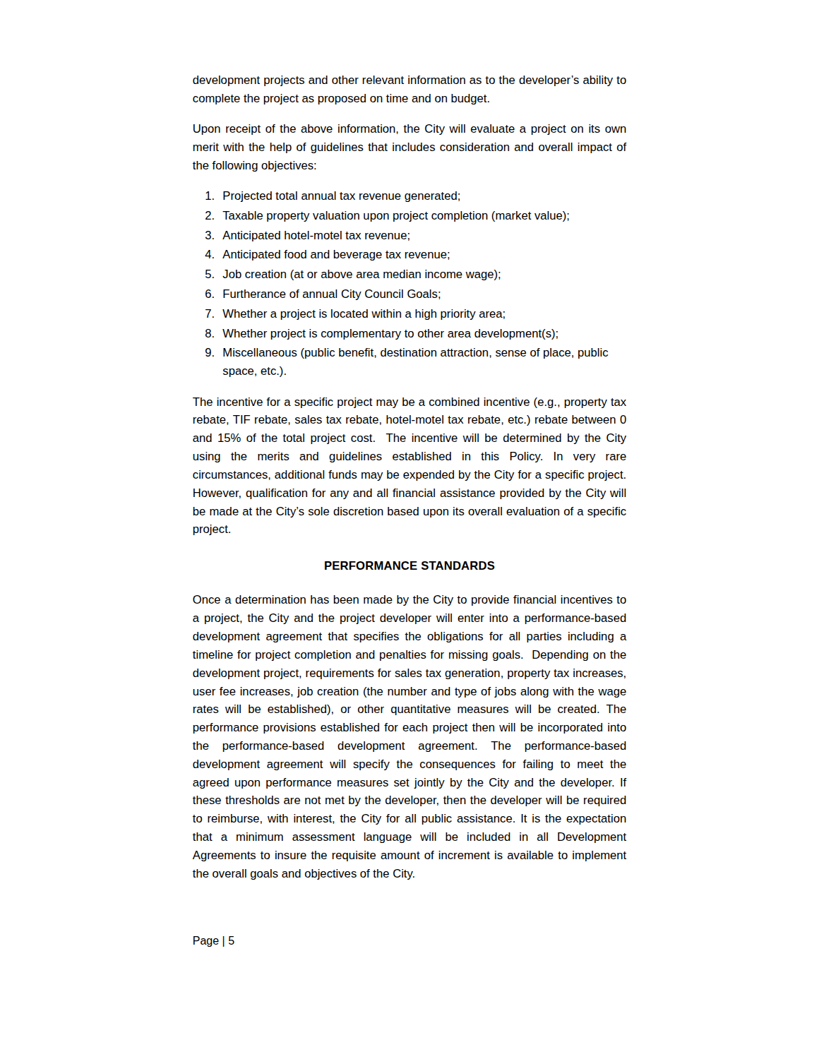development projects and other relevant information as to the developer’s ability to complete the project as proposed on time and on budget.
Upon receipt of the above information, the City will evaluate a project on its own merit with the help of guidelines that includes consideration and overall impact of the following objectives:
Projected total annual tax revenue generated;
Taxable property valuation upon project completion (market value);
Anticipated hotel-motel tax revenue;
Anticipated food and beverage tax revenue;
Job creation (at or above area median income wage);
Furtherance of annual City Council Goals;
Whether a project is located within a high priority area;
Whether project is complementary to other area development(s);
Miscellaneous (public benefit, destination attraction, sense of place, public space, etc.).
The incentive for a specific project may be a combined incentive (e.g., property tax rebate, TIF rebate, sales tax rebate, hotel-motel tax rebate, etc.) rebate between 0 and 15% of the total project cost. The incentive will be determined by the City using the merits and guidelines established in this Policy. In very rare circumstances, additional funds may be expended by the City for a specific project. However, qualification for any and all financial assistance provided by the City will be made at the City’s sole discretion based upon its overall evaluation of a specific project.
PERFORMANCE STANDARDS
Once a determination has been made by the City to provide financial incentives to a project, the City and the project developer will enter into a performance-based development agreement that specifies the obligations for all parties including a timeline for project completion and penalties for missing goals. Depending on the development project, requirements for sales tax generation, property tax increases, user fee increases, job creation (the number and type of jobs along with the wage rates will be established), or other quantitative measures will be created. The performance provisions established for each project then will be incorporated into the performance-based development agreement. The performance-based development agreement will specify the consequences for failing to meet the agreed upon performance measures set jointly by the City and the developer. If these thresholds are not met by the developer, then the developer will be required to reimburse, with interest, the City for all public assistance. It is the expectation that a minimum assessment language will be included in all Development Agreements to insure the requisite amount of increment is available to implement the overall goals and objectives of the City.
Page | 5